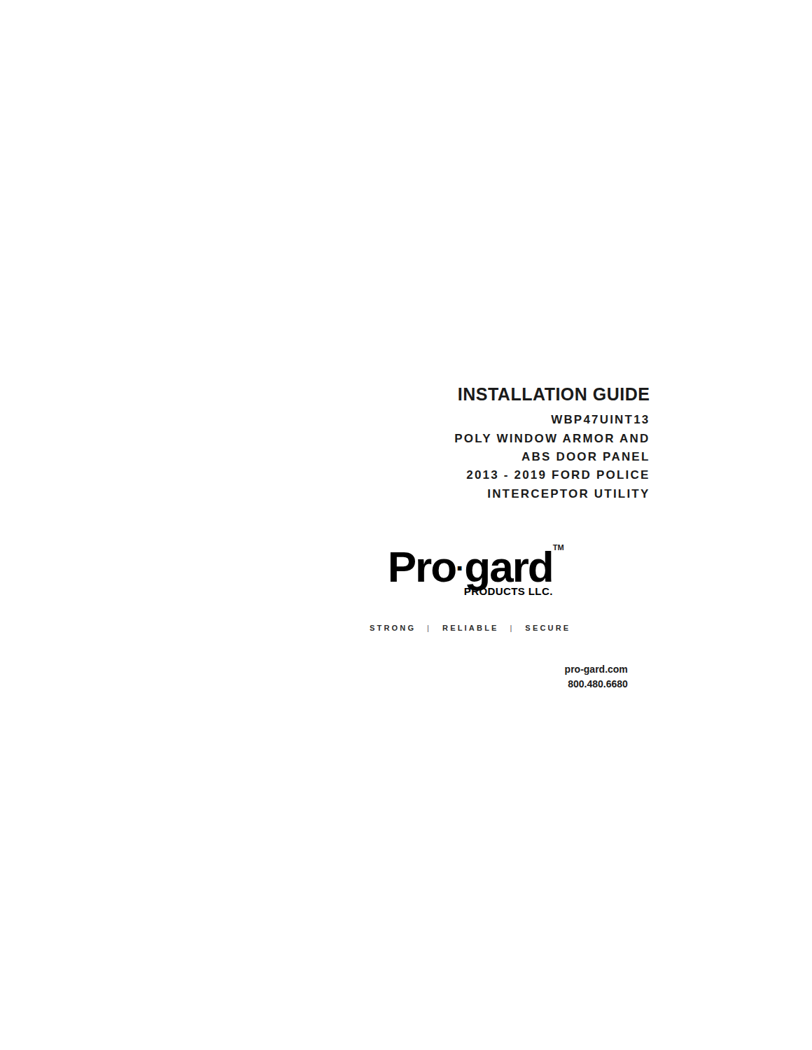INSTALLATION GUIDE
WBP47UINT13 POLY WINDOW ARMOR AND ABS DOOR PANEL 2013 - 2019 FORD POLICE INTERCEPTOR UTILITY
Pro·gard TM PRODUCTS LLC.
STRONG | RELIABLE | SECURE
pro-gard.com
800.480.6680